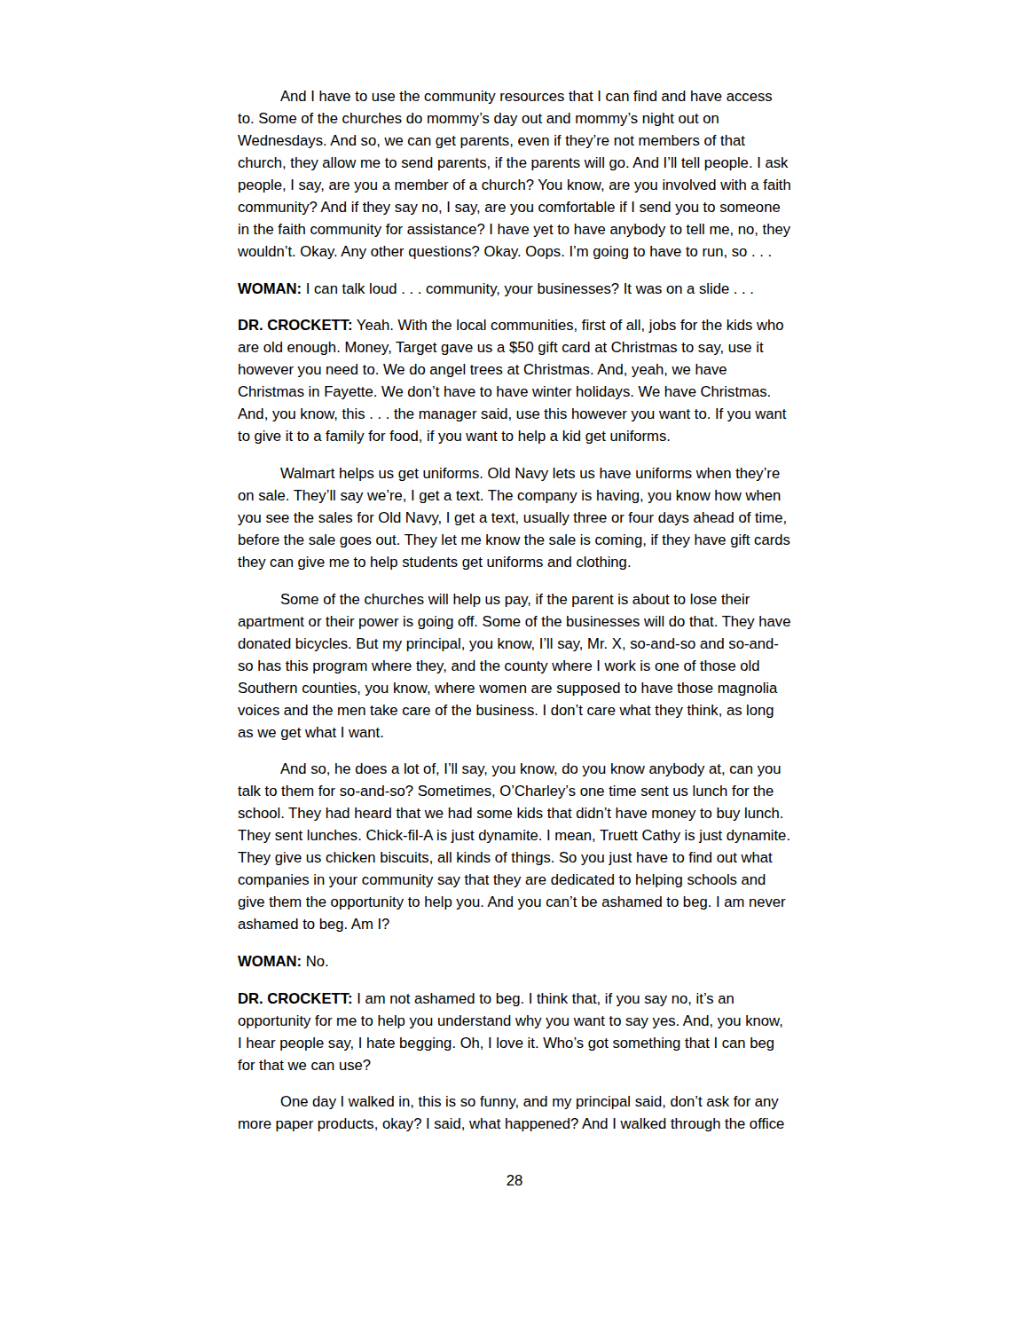And I have to use the community resources that I can find and have access to. Some of the churches do mommy’s day out and mommy’s night out on Wednesdays. And so, we can get parents, even if they’re not members of that church, they allow me to send parents, if the parents will go. And I’ll tell people. I ask people, I say, are you a member of a church? You know, are you involved with a faith community? And if they say no, I say, are you comfortable if I send you to someone in the faith community for assistance? I have yet to have anybody to tell me, no, they wouldn’t. Okay. Any other questions? Okay. Oops. I’m going to have to run, so . . .
WOMAN: I can talk loud . . . community, your businesses? It was on a slide . . .
DR. CROCKETT: Yeah. With the local communities, first of all, jobs for the kids who are old enough. Money, Target gave us a $50 gift card at Christmas to say, use it however you need to. We do angel trees at Christmas. And, yeah, we have Christmas in Fayette. We don’t have to have winter holidays. We have Christmas. And, you know, this . . . the manager said, use this however you want to. If you want to give it to a family for food, if you want to help a kid get uniforms.
Walmart helps us get uniforms. Old Navy lets us have uniforms when they’re on sale. They’ll say we’re, I get a text. The company is having, you know how when you see the sales for Old Navy, I get a text, usually three or four days ahead of time, before the sale goes out. They let me know the sale is coming, if they have gift cards they can give me to help students get uniforms and clothing.
Some of the churches will help us pay, if the parent is about to lose their apartment or their power is going off. Some of the businesses will do that. They have donated bicycles. But my principal, you know, I’ll say, Mr. X, so-and-so and so-and-so has this program where they, and the county where I work is one of those old Southern counties, you know, where women are supposed to have those magnolia voices and the men take care of the business. I don’t care what they think, as long as we get what I want.
And so, he does a lot of, I’ll say, you know, do you know anybody at, can you talk to them for so-and-so? Sometimes, O’Charley’s one time sent us lunch for the school. They had heard that we had some kids that didn’t have money to buy lunch. They sent lunches. Chick-fil-A is just dynamite. I mean, Truett Cathy is just dynamite. They give us chicken biscuits, all kinds of things. So you just have to find out what companies in your community say that they are dedicated to helping schools and give them the opportunity to help you. And you can’t be ashamed to beg. I am never ashamed to beg. Am I?
WOMAN: No.
DR. CROCKETT: I am not ashamed to beg. I think that, if you say no, it’s an opportunity for me to help you understand why you want to say yes. And, you know, I hear people say, I hate begging. Oh, I love it. Who’s got something that I can beg for that we can use?
One day I walked in, this is so funny, and my principal said, don’t ask for any more paper products, okay? I said, what happened? And I walked through the office
28